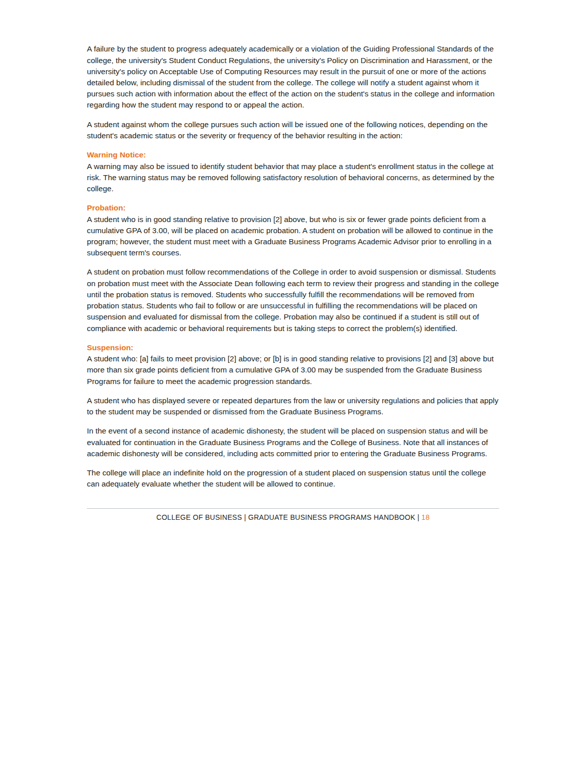A failure by the student to progress adequately academically or a violation of the Guiding Professional Standards of the college, the university's Student Conduct Regulations, the university's Policy on Discrimination and Harassment, or the university's policy on Acceptable Use of Computing Resources may result in the pursuit of one or more of the actions detailed below, including dismissal of the student from the college. The college will notify a student against whom it pursues such action with information about the effect of the action on the student's status in the college and information regarding how the student may respond to or appeal the action.
A student against whom the college pursues such action will be issued one of the following notices, depending on the student's academic status or the severity or frequency of the behavior resulting in the action:
Warning Notice:
A warning may also be issued to identify student behavior that may place a student's enrollment status in the college at risk. The warning status may be removed following satisfactory resolution of behavioral concerns, as determined by the college.
Probation:
A student who is in good standing relative to provision [2] above, but who is six or fewer grade points deficient from a cumulative GPA of 3.00, will be placed on academic probation. A student on probation will be allowed to continue in the program; however, the student must meet with a Graduate Business Programs Academic Advisor prior to enrolling in a subsequent term's courses.
A student on probation must follow recommendations of the College in order to avoid suspension or dismissal. Students on probation must meet with the Associate Dean following each term to review their progress and standing in the college until the probation status is removed. Students who successfully fulfill the recommendations will be removed from probation status. Students who fail to follow or are unsuccessful in fulfilling the recommendations will be placed on suspension and evaluated for dismissal from the college. Probation may also be continued if a student is still out of compliance with academic or behavioral requirements but is taking steps to correct the problem(s) identified.
Suspension:
A student who: [a] fails to meet provision [2] above; or [b] is in good standing relative to provisions [2] and [3] above but more than six grade points deficient from a cumulative GPA of 3.00 may be suspended from the Graduate Business Programs for failure to meet the academic progression standards.
A student who has displayed severe or repeated departures from the law or university regulations and policies that apply to the student may be suspended or dismissed from the Graduate Business Programs.
In the event of a second instance of academic dishonesty, the student will be placed on suspension status and will be evaluated for continuation in the Graduate Business Programs and the College of Business. Note that all instances of academic dishonesty will be considered, including acts committed prior to entering the Graduate Business Programs.
The college will place an indefinite hold on the progression of a student placed on suspension status until the college can adequately evaluate whether the student will be allowed to continue.
COLLEGE OF BUSINESS | GRADUATE BUSINESS PROGRAMS HANDBOOK | 18